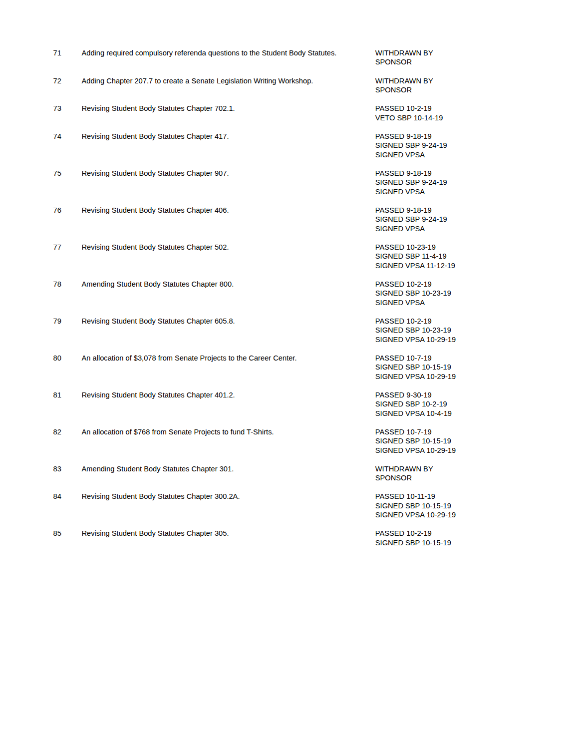| 71 | Adding required compulsory referenda questions to the Student Body Statutes. | WITHDRAWN BY SPONSOR |
| 72 | Adding Chapter 207.7 to create a Senate Legislation Writing Workshop. | WITHDRAWN BY SPONSOR |
| 73 | Revising Student Body Statutes Chapter 702.1. | PASSED 10-2-19 VETO SBP 10-14-19 |
| 74 | Revising Student Body Statutes Chapter 417. | PASSED 9-18-19 SIGNED SBP 9-24-19 SIGNED VPSA |
| 75 | Revising Student Body Statutes Chapter 907. | PASSED 9-18-19 SIGNED SBP 9-24-19 SIGNED VPSA |
| 76 | Revising Student Body Statutes Chapter 406. | PASSED 9-18-19 SIGNED SBP 9-24-19 SIGNED VPSA |
| 77 | Revising Student Body Statutes Chapter 502. | PASSED 10-23-19 SIGNED SBP 11-4-19 SIGNED VPSA 11-12-19 |
| 78 | Amending Student Body Statutes Chapter 800. | PASSED 10-2-19 SIGNED SBP 10-23-19 SIGNED VPSA |
| 79 | Revising Student Body Statutes Chapter 605.8. | PASSED 10-2-19 SIGNED SBP 10-23-19 SIGNED VPSA 10-29-19 |
| 80 | An allocation of $3,078 from Senate Projects to the Career Center. | PASSED 10-7-19 SIGNED SBP 10-15-19 SIGNED VPSA 10-29-19 |
| 81 | Revising Student Body Statutes Chapter 401.2. | PASSED 9-30-19 SIGNED SBP 10-2-19 SIGNED VPSA 10-4-19 |
| 82 | An allocation of $768 from Senate Projects to fund T-Shirts. | PASSED 10-7-19 SIGNED SBP 10-15-19 SIGNED VPSA 10-29-19 |
| 83 | Amending Student Body Statutes Chapter 301. | WITHDRAWN BY SPONSOR |
| 84 | Revising Student Body Statutes Chapter 300.2A. | PASSED 10-11-19 SIGNED SBP 10-15-19 SIGNED VPSA 10-29-19 |
| 85 | Revising Student Body Statutes Chapter 305. | PASSED 10-2-19 SIGNED SBP 10-15-19 |